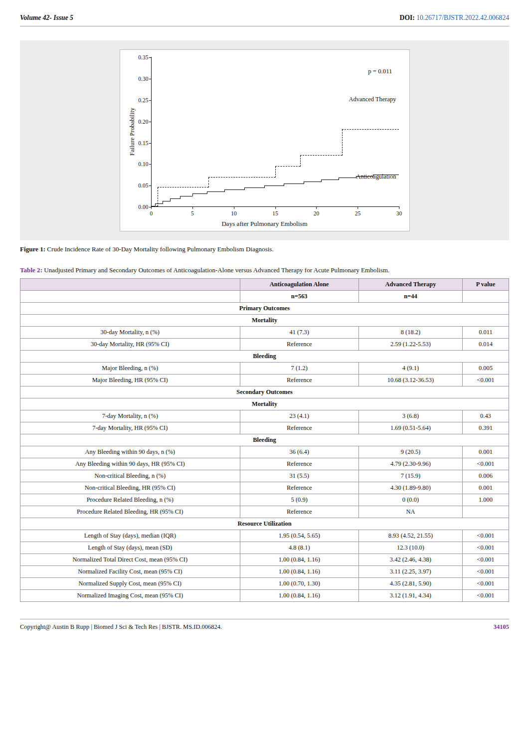Volume 42- Issue 5
DOI: 10.26717/BJSTR.2022.42.006824
Failure Probability
0.35
0.30
0.25
0.20
0.15
0.10
0.05
0.00
0
5
10
15
20
25
30
p = 0.011
Advanced Therapy
Anticoagulation
Days after Pulmonary Embolism
Figure 1: Crude Incidence Rate of 30-Day Mortality following Pulmonary Embolism Diagnosis.
Table 2: Unadjusted Primary and Secondary Outcomes of Anticoagulation-Alone versus Advanced Therapy for Acute Pulmonary Embolism.
| | Anticoagulation Alone | Advanced Therapy | P value |
| --- | --- | --- | --- |
| | n=563 | n=44 | |
| Primary Outcomes |
| Mortality |
| 30-day Mortality, n (%) | 41 (7.3) | 8 (18.2) | 0.011 |
| 30-day Mortality, HR (95% CI) | Reference | 2.59 (1.22-5.53) | 0.014 |
| Bleeding |
| Major Bleeding, n (%) | 7 (1.2) | 4 (9.1) | 0.005 |
| Major Bleeding, HR (95% CI) | Reference | 10.68 (3.12-36.53) | <0.001 |
| Secondary Outcomes |
| Mortality |
| 7-day Mortality, n (%) | 23 (4.1) | 3 (6.8) | 0.43 |
| 7-day Mortality, HR (95% CI) | Reference | 1.69 (0.51-5.64) | 0.391 |
| Bleeding |
| Any Bleeding within 90 days, n (%) | 36 (6.4) | 9 (20.5) | 0.001 |
| Any Bleeding within 90 days, HR (95% CI) | Reference | 4.79 (2.30-9.96) | <0.001 |
| Non-critical Bleeding, n (%) | 31 (5.5) | 7 (15.9) | 0.006 |
| Non-critical Bleeding, HR (95% CI) | Reference | 4.30 (1.89-9.80) | 0.001 |
| Procedure Related Bleeding, n (%) | 5 (0.9) | 0 (0.0) | 1.000 |
| Procedure Related Bleeding, HR (95% CI) | Reference | NA | |
| Resource Utilization |
| Length of Stay (days), median (IQR) | 1.95 (0.54, 5.65) | 8.93 (4.52, 21.55) | <0.001 |
| Length of Stay (days), mean (SD) | 4.8 (8.1) | 12.3 (10.0) | <0.001 |
| Normalized Total Direct Cost, mean (95% CI) | 1.00 (0.84, 1.16) | 3.42 (2.46, 4.38) | <0.001 |
| Normalized Facility Cost, mean (95% CI) | 1.00 (0.84, 1.16) | 3.11 (2.25, 3.97) | <0.001 |
| Normalized Supply Cost, mean (95% CI) | 1.00 (0.70, 1.30) | 4.35 (2.81, 5.90) | <0.001 |
| Normalized Imaging Cost, mean (95% CI) | 1.00 (0.84, 1.16) | 3.12 (1.91, 4.34) | <0.001 |
Copyright@ Austin B Rupp | Biomed J Sci & Tech Res | BJSTR. MS.ID.006824.
34105